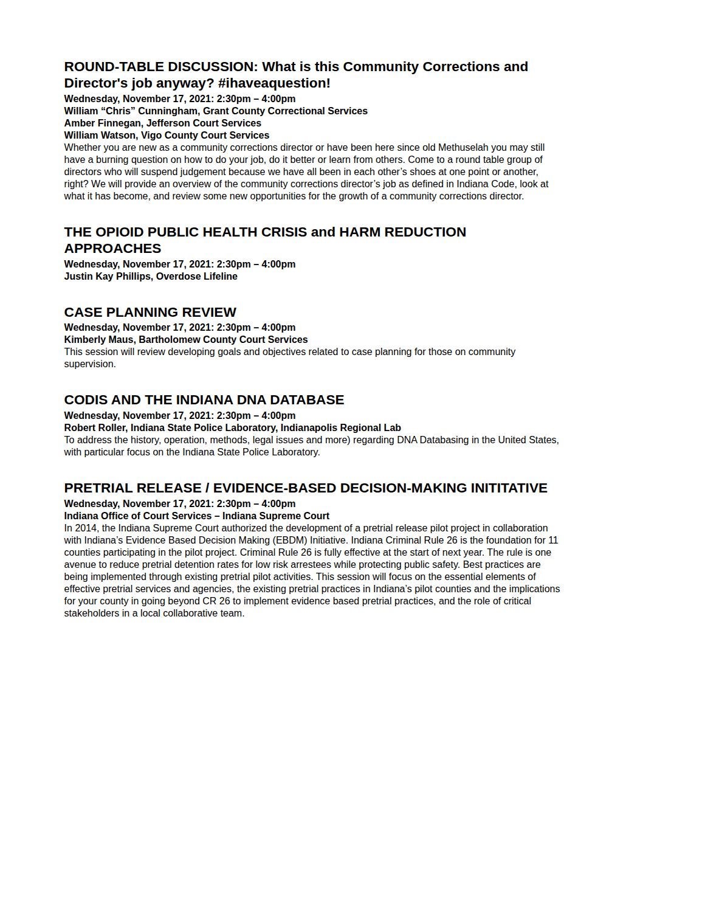ROUND-TABLE DISCUSSION: What is this Community Corrections and Director's job anyway? #ihaveaquestion!
Wednesday, November 17, 2021: 2:30pm – 4:00pm
William “Chris” Cunningham, Grant County Correctional Services
Amber Finnegan, Jefferson Court Services
William Watson, Vigo County Court Services
Whether you are new as a community corrections director or have been here since old Methuselah you may still have a burning question on how to do your job, do it better or learn from others. Come to a round table group of directors who will suspend judgement because we have all been in each other’s shoes at one point or another, right? We will provide an overview of the community corrections director’s job as defined in Indiana Code, look at what it has become, and review some new opportunities for the growth of a community corrections director.
THE OPIOID PUBLIC HEALTH CRISIS and HARM REDUCTION APPROACHES
Wednesday, November 17, 2021: 2:30pm – 4:00pm
Justin Kay Phillips, Overdose Lifeline
CASE PLANNING REVIEW
Wednesday, November 17, 2021: 2:30pm – 4:00pm
Kimberly Maus, Bartholomew County Court Services
This session will review developing goals and objectives related to case planning for those on community supervision.
CODIS AND THE INDIANA DNA DATABASE
Wednesday, November 17, 2021: 2:30pm – 4:00pm
Robert Roller, Indiana State Police Laboratory, Indianapolis Regional Lab
To address the history, operation, methods, legal issues and more) regarding DNA Databasing in the United States, with particular focus on the Indiana State Police Laboratory.
PRETRIAL RELEASE / EVIDENCE-BASED DECISION-MAKING INITITATIVE
Wednesday, November 17, 2021: 2:30pm – 4:00pm
Indiana Office of Court Services – Indiana Supreme Court
In 2014, the Indiana Supreme Court authorized the development of a pretrial release pilot project in collaboration with Indiana’s Evidence Based Decision Making (EBDM) Initiative. Indiana Criminal Rule 26 is the foundation for 11 counties participating in the pilot project. Criminal Rule 26 is fully effective at the start of next year. The rule is one avenue to reduce pretrial detention rates for low risk arrestees while protecting public safety. Best practices are being implemented through existing pretrial pilot activities. This session will focus on the essential elements of effective pretrial services and agencies, the existing pretrial practices in Indiana’s pilot counties and the implications for your county in going beyond CR 26 to implement evidence based pretrial practices, and the role of critical stakeholders in a local collaborative team.